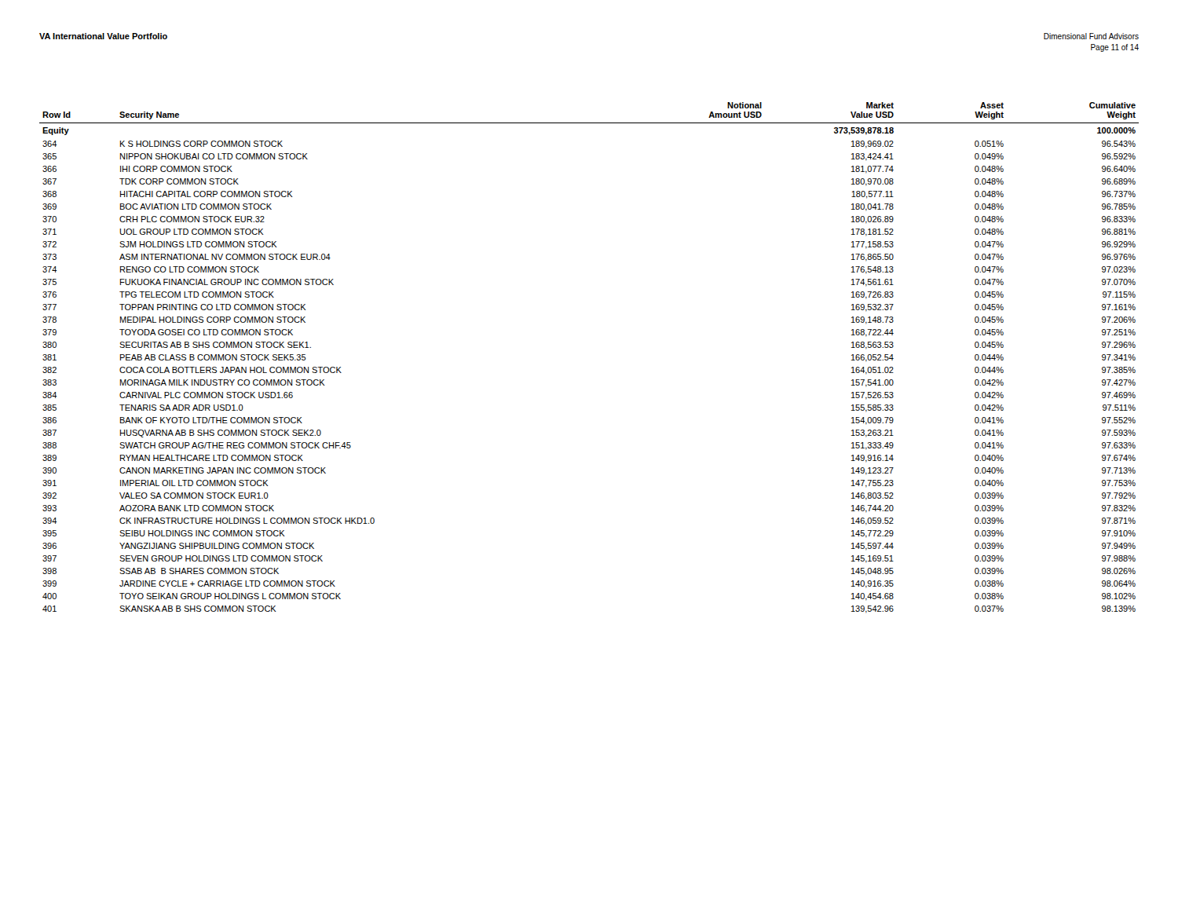VA International Value Portfolio
Dimensional Fund Advisors
Page 11 of 14
| Row Id | Security Name | Notional Amount USD | Market Value USD | Asset Weight | Cumulative Weight |
| --- | --- | --- | --- | --- | --- |
| Equity | | | 373,539,878.18 | | 100.000% |
| 364 | K S HOLDINGS CORP COMMON STOCK | | 189,969.02 | 0.051% | 96.543% |
| 365 | NIPPON SHOKUBAI CO LTD COMMON STOCK | | 183,424.41 | 0.049% | 96.592% |
| 366 | IHI CORP COMMON STOCK | | 181,077.74 | 0.048% | 96.640% |
| 367 | TDK CORP COMMON STOCK | | 180,970.08 | 0.048% | 96.689% |
| 368 | HITACHI CAPITAL CORP COMMON STOCK | | 180,577.11 | 0.048% | 96.737% |
| 369 | BOC AVIATION LTD COMMON STOCK | | 180,041.78 | 0.048% | 96.785% |
| 370 | CRH PLC COMMON STOCK EUR.32 | | 180,026.89 | 0.048% | 96.833% |
| 371 | UOL GROUP LTD COMMON STOCK | | 178,181.52 | 0.048% | 96.881% |
| 372 | SJM HOLDINGS LTD COMMON STOCK | | 177,158.53 | 0.047% | 96.929% |
| 373 | ASM INTERNATIONAL NV COMMON STOCK EUR.04 | | 176,865.50 | 0.047% | 96.976% |
| 374 | RENGO CO LTD COMMON STOCK | | 176,548.13 | 0.047% | 97.023% |
| 375 | FUKUOKA FINANCIAL GROUP INC COMMON STOCK | | 174,561.61 | 0.047% | 97.070% |
| 376 | TPG TELECOM LTD COMMON STOCK | | 169,726.83 | 0.045% | 97.115% |
| 377 | TOPPAN PRINTING CO LTD COMMON STOCK | | 169,532.37 | 0.045% | 97.161% |
| 378 | MEDIPAL HOLDINGS CORP COMMON STOCK | | 169,148.73 | 0.045% | 97.206% |
| 379 | TOYODA GOSEI CO LTD COMMON STOCK | | 168,722.44 | 0.045% | 97.251% |
| 380 | SECURITAS AB B SHS COMMON STOCK SEK1. | | 168,563.53 | 0.045% | 97.296% |
| 381 | PEAB AB CLASS B COMMON STOCK SEK5.35 | | 166,052.54 | 0.044% | 97.341% |
| 382 | COCA COLA BOTTLERS JAPAN HOL COMMON STOCK | | 164,051.02 | 0.044% | 97.385% |
| 383 | MORINAGA MILK INDUSTRY CO COMMON STOCK | | 157,541.00 | 0.042% | 97.427% |
| 384 | CARNIVAL PLC COMMON STOCK USD1.66 | | 157,526.53 | 0.042% | 97.469% |
| 385 | TENARIS SA ADR ADR USD1.0 | | 155,585.33 | 0.042% | 97.511% |
| 386 | BANK OF KYOTO LTD/THE COMMON STOCK | | 154,009.79 | 0.041% | 97.552% |
| 387 | HUSQVARNA AB B SHS COMMON STOCK SEK2.0 | | 153,263.21 | 0.041% | 97.593% |
| 388 | SWATCH GROUP AG/THE REG COMMON STOCK CHF.45 | | 151,333.49 | 0.041% | 97.633% |
| 389 | RYMAN HEALTHCARE LTD COMMON STOCK | | 149,916.14 | 0.040% | 97.674% |
| 390 | CANON MARKETING JAPAN INC COMMON STOCK | | 149,123.27 | 0.040% | 97.713% |
| 391 | IMPERIAL OIL LTD COMMON STOCK | | 147,755.23 | 0.040% | 97.753% |
| 392 | VALEO SA COMMON STOCK EUR1.0 | | 146,803.52 | 0.039% | 97.792% |
| 393 | AOZORA BANK LTD COMMON STOCK | | 146,744.20 | 0.039% | 97.832% |
| 394 | CK INFRASTRUCTURE HOLDINGS L COMMON STOCK HKD1.0 | | 146,059.52 | 0.039% | 97.871% |
| 395 | SEIBU HOLDINGS INC COMMON STOCK | | 145,772.29 | 0.039% | 97.910% |
| 396 | YANGZIJIANG SHIPBUILDING COMMON STOCK | | 145,597.44 | 0.039% | 97.949% |
| 397 | SEVEN GROUP HOLDINGS LTD COMMON STOCK | | 145,169.51 | 0.039% | 97.988% |
| 398 | SSAB AB B SHARES COMMON STOCK | | 145,048.95 | 0.039% | 98.026% |
| 399 | JARDINE CYCLE + CARRIAGE LTD COMMON STOCK | | 140,916.35 | 0.038% | 98.064% |
| 400 | TOYO SEIKAN GROUP HOLDINGS L COMMON STOCK | | 140,454.68 | 0.038% | 98.102% |
| 401 | SKANSKA AB B SHS COMMON STOCK | | 139,542.96 | 0.037% | 98.139% |